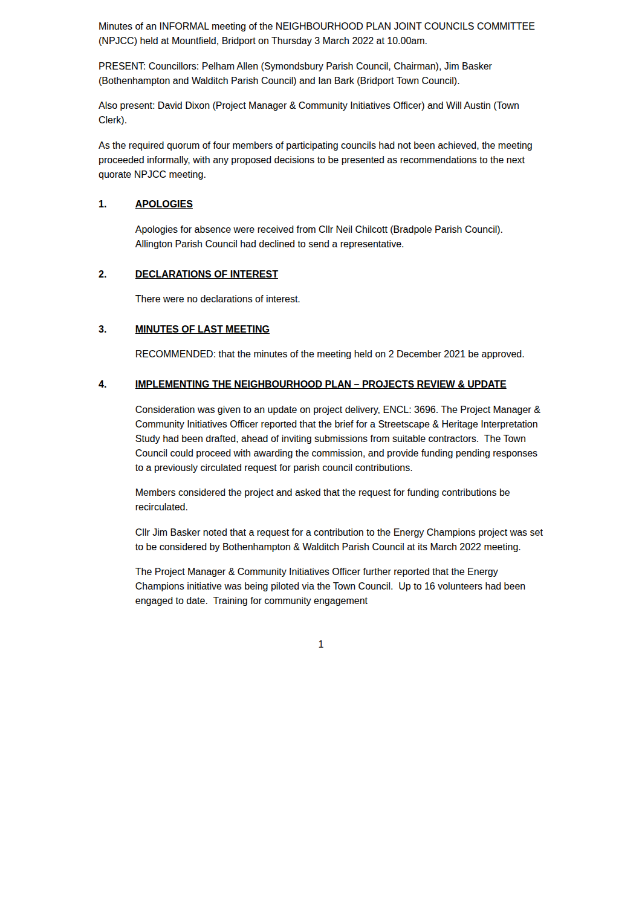Minutes of an INFORMAL meeting of the NEIGHBOURHOOD PLAN JOINT COUNCILS COMMITTEE (NPJCC) held at Mountfield, Bridport on Thursday 3 March 2022 at 10.00am.
PRESENT: Councillors: Pelham Allen (Symondsbury Parish Council, Chairman), Jim Basker (Bothenhampton and Walditch Parish Council) and Ian Bark (Bridport Town Council).
Also present: David Dixon (Project Manager & Community Initiatives Officer) and Will Austin (Town Clerk).
As the required quorum of four members of participating councils had not been achieved, the meeting proceeded informally, with any proposed decisions to be presented as recommendations to the next quorate NPJCC meeting.
1.
Apologies
Apologies for absence were received from Cllr Neil Chilcott (Bradpole Parish Council). Allington Parish Council had declined to send a representative.
2.
Declarations of Interest
There were no declarations of interest.
3.
Minutes of Last Meeting
RECOMMENDED: that the minutes of the meeting held on 2 December 2021 be approved.
4.
Implementing the Neighbourhood Plan – Projects Review & Update
Consideration was given to an update on project delivery, ENCL: 3696. The Project Manager & Community Initiatives Officer reported that the brief for a Streetscape & Heritage Interpretation Study had been drafted, ahead of inviting submissions from suitable contractors. The Town Council could proceed with awarding the commission, and provide funding pending responses to a previously circulated request for parish council contributions.
Members considered the project and asked that the request for funding contributions be recirculated.
Cllr Jim Basker noted that a request for a contribution to the Energy Champions project was set to be considered by Bothenhampton & Walditch Parish Council at its March 2022 meeting.
The Project Manager & Community Initiatives Officer further reported that the Energy Champions initiative was being piloted via the Town Council. Up to 16 volunteers had been engaged to date. Training for community engagement
1